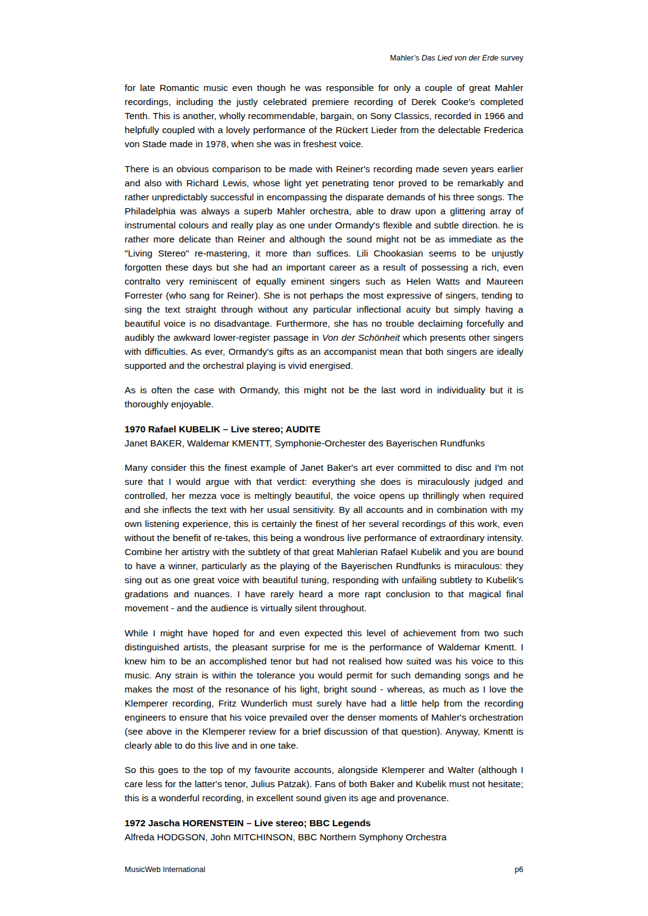Mahler’s Das Lied von der Erde survey
for late Romantic music even though he was responsible for only a couple of great Mahler recordings, including the justly celebrated premiere recording of Derek Cooke's completed Tenth. This is another, wholly recommendable, bargain, on Sony Classics, recorded in 1966 and helpfully coupled with a lovely performance of the Rückert Lieder from the delectable Frederica von Stade made in 1978, when she was in freshest voice.
There is an obvious comparison to be made with Reiner's recording made seven years earlier and also with Richard Lewis, whose light yet penetrating tenor proved to be remarkably and rather unpredictably successful in encompassing the disparate demands of his three songs. The Philadelphia was always a superb Mahler orchestra, able to draw upon a glittering array of instrumental colours and really play as one under Ormandy's flexible and subtle direction. he is rather more delicate than Reiner and although the sound might not be as immediate as the "Living Stereo" re-mastering, it more than suffices. Lili Chookasian seems to be unjustly forgotten these days but she had an important career as a result of possessing a rich, even contralto very reminiscent of equally eminent singers such as Helen Watts and Maureen Forrester (who sang for Reiner). She is not perhaps the most expressive of singers, tending to sing the text straight through without any particular inflectional acuity but simply having a beautiful voice is no disadvantage. Furthermore, she has no trouble declaiming forcefully and audibly the awkward lower-register passage in Von der Schönheit which presents other singers with difficulties. As ever, Ormandy’s gifts as an accompanist mean that both singers are ideally supported and the orchestral playing is vivid energised.
As is often the case with Ormandy, this might not be the last word in individuality but it is thoroughly enjoyable.
1970 Rafael KUBELIK – Live stereo; AUDITE
Janet BAKER, Waldemar KMENTT, Symphonie-Orchester des Bayerischen Rundfunks
Many consider this the finest example of Janet Baker's art ever committed to disc and I'm not sure that I would argue with that verdict: everything she does is miraculously judged and controlled, her mezza voce is meltingly beautiful, the voice opens up thrillingly when required and she inflects the text with her usual sensitivity. By all accounts and in combination with my own listening experience, this is certainly the finest of her several recordings of this work, even without the benefit of re-takes, this being a wondrous live performance of extraordinary intensity. Combine her artistry with the subtlety of that great Mahlerian Rafael Kubelik and you are bound to have a winner, particularly as the playing of the Bayerischen Rundfunks is miraculous: they sing out as one great voice with beautiful tuning, responding with unfailing subtlety to Kubelik's gradations and nuances. I have rarely heard a more rapt conclusion to that magical final movement - and the audience is virtually silent throughout.
While I might have hoped for and even expected this level of achievement from two such distinguished artists, the pleasant surprise for me is the performance of Waldemar Kmentt. I knew him to be an accomplished tenor but had not realised how suited was his voice to this music. Any strain is within the tolerance you would permit for such demanding songs and he makes the most of the resonance of his light, bright sound - whereas, as much as I love the Klemperer recording, Fritz Wunderlich must surely have had a little help from the recording engineers to ensure that his voice prevailed over the denser moments of Mahler's orchestration (see above in the Klemperer review for a brief discussion of that question). Anyway, Kmentt is clearly able to do this live and in one take.
So this goes to the top of my favourite accounts, alongside Klemperer and Walter (although I care less for the latter's tenor, Julius Patzak). Fans of both Baker and Kubelik must not hesitate; this is a wonderful recording, in excellent sound given its age and provenance.
1972 Jascha HORENSTEIN – Live stereo; BBC Legends
Alfreda HODGSON, John MITCHINSON, BBC Northern Symphony Orchestra
MusicWeb International p6